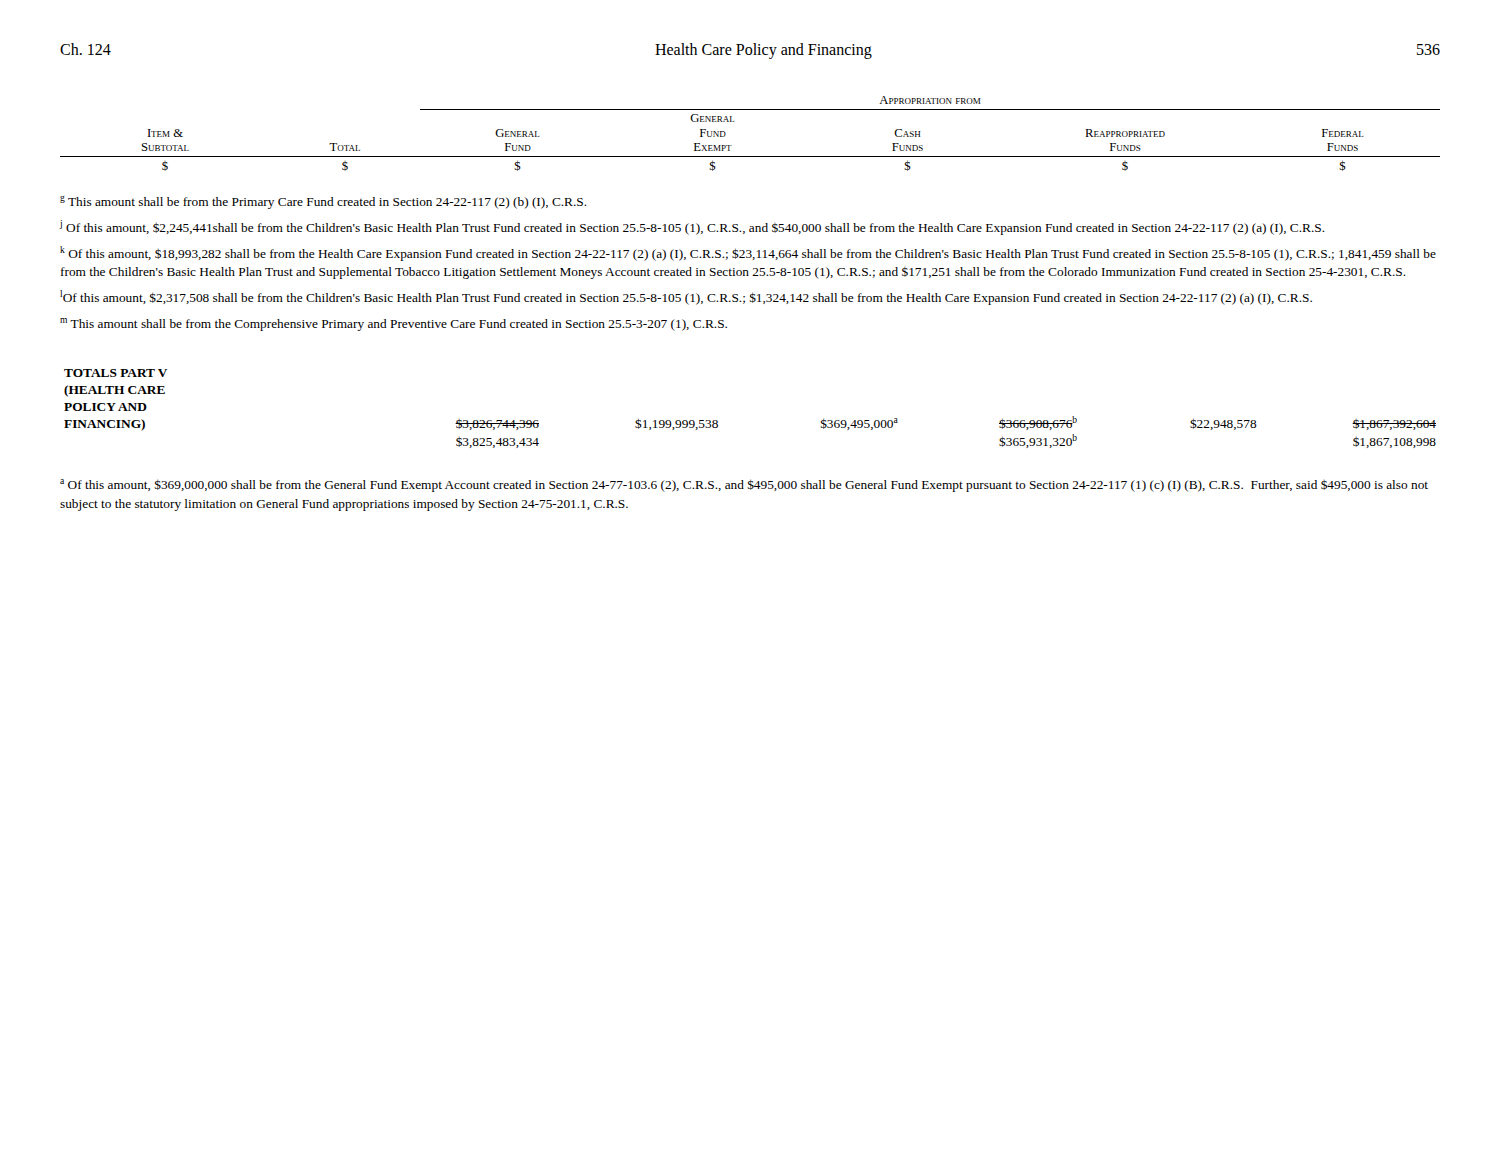Ch. 124
Health Care Policy and Financing
536
| | | Appropriation from |
| Item & Subtotal | Total | General Fund | General Fund Exempt | Cash Funds | Reappropriated Funds | Federal Funds |
| $ | $ | $ | $ | $ | $ | $ |
g This amount shall be from the Primary Care Fund created in Section 24-22-117 (2) (b) (I), C.R.S.
j Of this amount, $2,245,441shall be from the Children's Basic Health Plan Trust Fund created in Section 25.5-8-105 (1), C.R.S., and $540,000 shall be from the Health Care Expansion Fund created in Section 24-22-117 (2) (a) (I), C.R.S.
k Of this amount, $18,993,282 shall be from the Health Care Expansion Fund created in Section 24-22-117 (2) (a) (I), C.R.S.; $23,114,664 shall be from the Children's Basic Health Plan Trust Fund created in Section 25.5-8-105 (1), C.R.S.; 1,841,459 shall be from the Children's Basic Health Plan Trust and Supplemental Tobacco Litigation Settlement Moneys Account created in Section 25.5-8-105 (1), C.R.S.; and $171,251 shall be from the Colorado Immunization Fund created in Section 25-4-2301, C.R.S.
lOf this amount, $2,317,508 shall be from the Children's Basic Health Plan Trust Fund created in Section 25.5-8-105 (1), C.R.S.; $1,324,142 shall be from the Health Care Expansion Fund created in Section 24-22-117 (2) (a) (I), C.R.S.
m This amount shall be from the Comprehensive Primary and Preventive Care Fund created in Section 25.5-3-207 (1), C.R.S.
| TOTALS PART V | | | | | | |
| (HEALTH CARE | | | | | | |
| POLICY AND | | | | | | |
| FINANCING) | $3,826,744,396 | $1,199,999,538 | $369,495,000 a | $366,908,676 b | $22,948,578 | $1,867,392,604 |
| | $3,825,483,434 | | | $365,931,320 b | | $1,867,108,998 |
a Of this amount, $369,000,000 shall be from the General Fund Exempt Account created in Section 24-77-103.6 (2), C.R.S., and $495,000 shall be General Fund Exempt pursuant to Section 24-22-117 (1) (c) (I) (B), C.R.S. Further, said $495,000 is also not subject to the statutory limitation on General Fund appropriations imposed by Section 24-75-201.1, C.R.S.